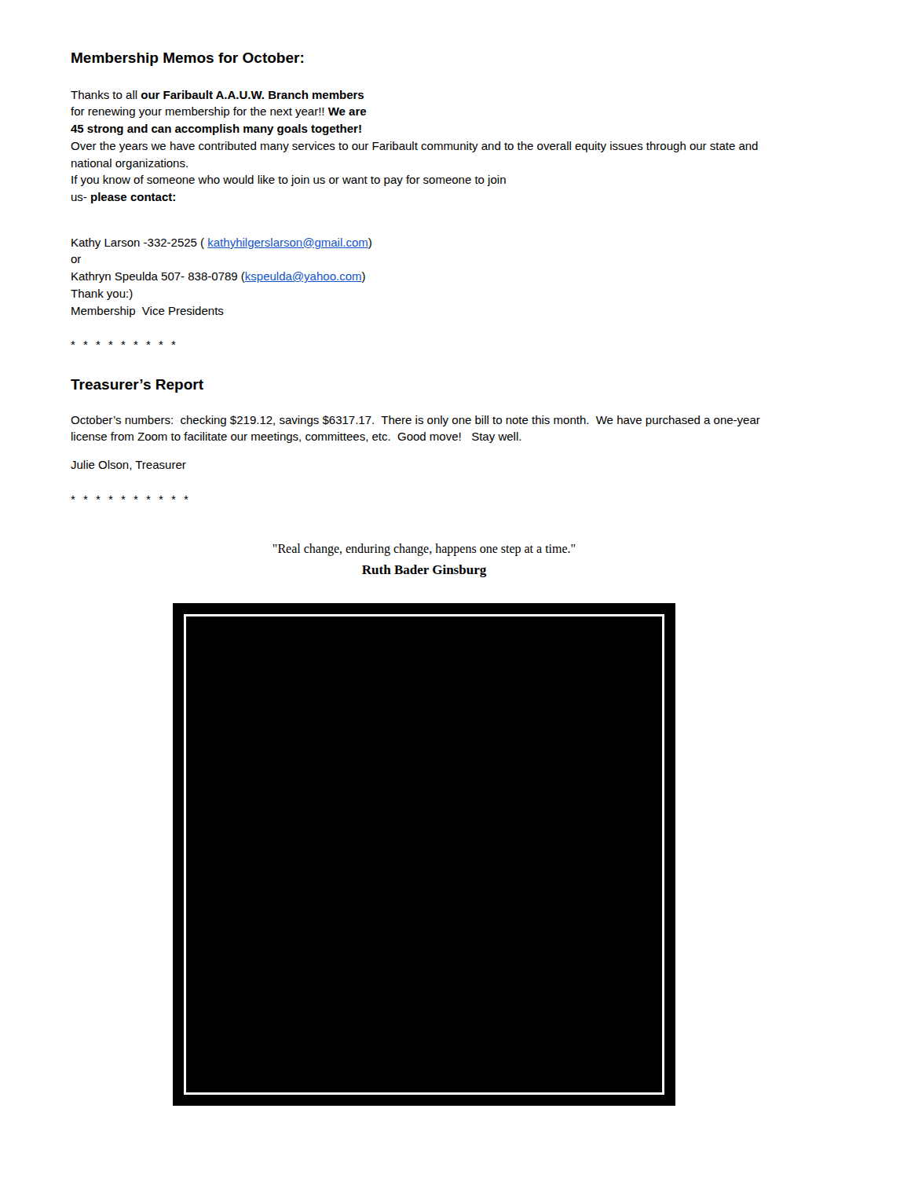Membership Memos for October:
Thanks to all our Faribault A.A.U.W. Branch members
for renewing your membership for the next year!! We are
45 strong and can accomplish many goals together!
Over the years we have contributed many services to our Faribault community and to the overall equity issues through our state and national organizations.
If you know of someone who would like to join us or want to pay for someone to join
us- please contact:
Kathy Larson -332-2525 ( kathyhilgerslarson@gmail.com)
or
Kathryn Speulda 507- 838-0789 (kspeulda@yahoo.com)
Thank you:)
Membership Vice Presidents
* * * * * * * * *
Treasurer’s Report
October’s numbers: checking $219.12, savings $6317.17. There is only one bill to note this month. We have purchased a one-year license from Zoom to facilitate our meetings, committees, etc. Good move! Stay well.
Julie Olson, Treasurer
* * * * * * * * * *
"Real change, enduring change, happens one step at a time." Ruth Bader Ginsburg